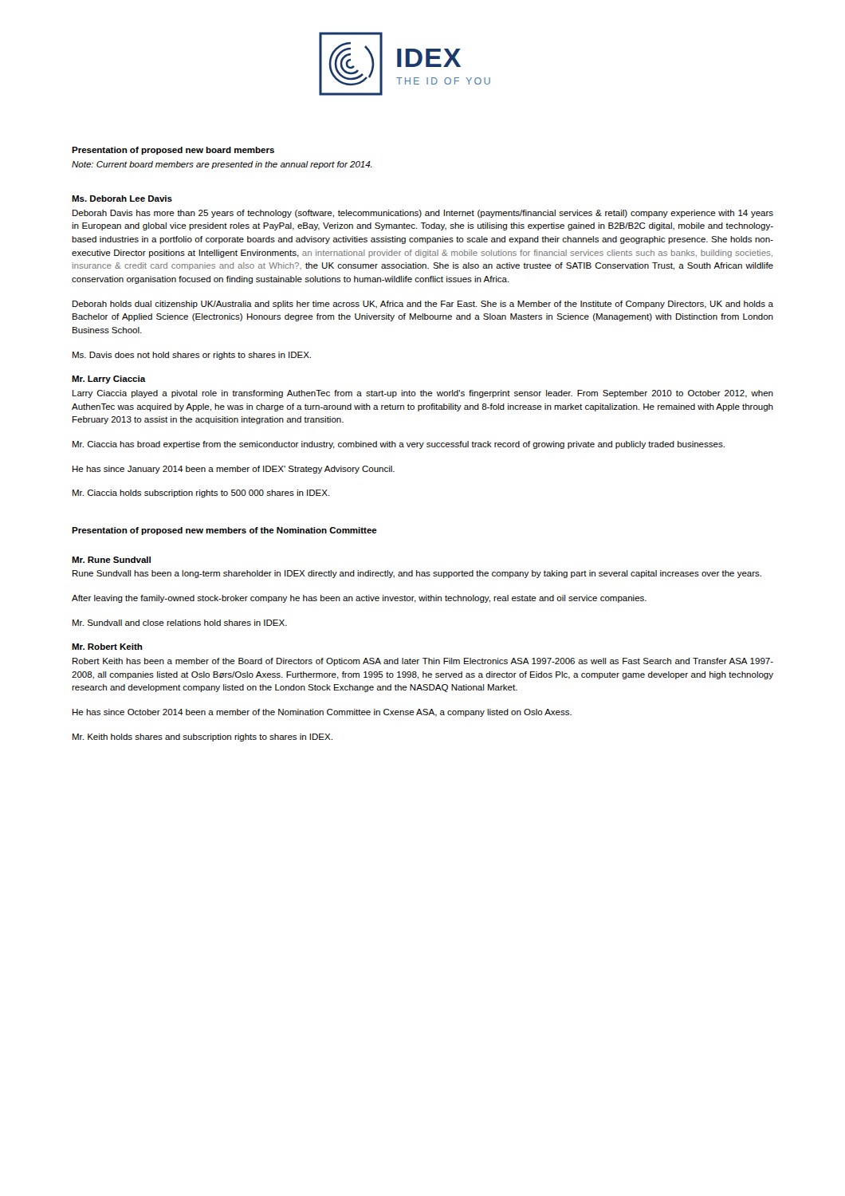IDEX THE ID OF YOU
Presentation of proposed new board members
Note: Current board members are presented in the annual report for 2014.
Ms. Deborah Lee Davis
Deborah Davis has more than 25 years of technology (software, telecommunications) and Internet (payments/financial services & retail) company experience with 14 years in European and global vice president roles at PayPal, eBay, Verizon and Symantec. Today, she is utilising this expertise gained in B2B/B2C digital, mobile and technology-based industries in a portfolio of corporate boards and advisory activities assisting companies to scale and expand their channels and geographic presence. She holds non-executive Director positions at Intelligent Environments, an international provider of digital & mobile solutions for financial services clients such as banks, building societies, insurance & credit card companies and also at Which?, the UK consumer association. She is also an active trustee of SATIB Conservation Trust, a South African wildlife conservation organisation focused on finding sustainable solutions to human-wildlife conflict issues in Africa.
Deborah holds dual citizenship UK/Australia and splits her time across UK, Africa and the Far East. She is a Member of the Institute of Company Directors, UK and holds a Bachelor of Applied Science (Electronics) Honours degree from the University of Melbourne and a Sloan Masters in Science (Management) with Distinction from London Business School.
Ms. Davis does not hold shares or rights to shares in IDEX.
Mr. Larry Ciaccia
Larry Ciaccia played a pivotal role in transforming AuthenTec from a start-up into the world's fingerprint sensor leader. From September 2010 to October 2012, when AuthenTec was acquired by Apple, he was in charge of a turn-around with a return to profitability and 8-fold increase in market capitalization. He remained with Apple through February 2013 to assist in the acquisition integration and transition.
Mr. Ciaccia has broad expertise from the semiconductor industry, combined with a very successful track record of growing private and publicly traded businesses.
He has since January 2014 been a member of IDEX' Strategy Advisory Council.
Mr. Ciaccia holds subscription rights to 500 000 shares in IDEX.
Presentation of proposed new members of the Nomination Committee
Mr. Rune Sundvall
Rune Sundvall has been a long-term shareholder in IDEX directly and indirectly, and has supported the company by taking part in several capital increases over the years.
After leaving the family-owned stock-broker company he has been an active investor, within technology, real estate and oil service companies.
Mr. Sundvall and close relations hold shares in IDEX.
Mr. Robert Keith
Robert Keith has been a member of the Board of Directors of Opticom ASA and later Thin Film Electronics ASA 1997-2006 as well as Fast Search and Transfer ASA 1997-2008, all companies listed at Oslo Børs/Oslo Axess. Furthermore, from 1995 to 1998, he served as a director of Eidos Plc, a computer game developer and high technology research and development company listed on the London Stock Exchange and the NASDAQ National Market.
He has since October 2014 been a member of the Nomination Committee in Cxense ASA, a company listed on Oslo Axess.
Mr. Keith holds shares and subscription rights to shares in IDEX.